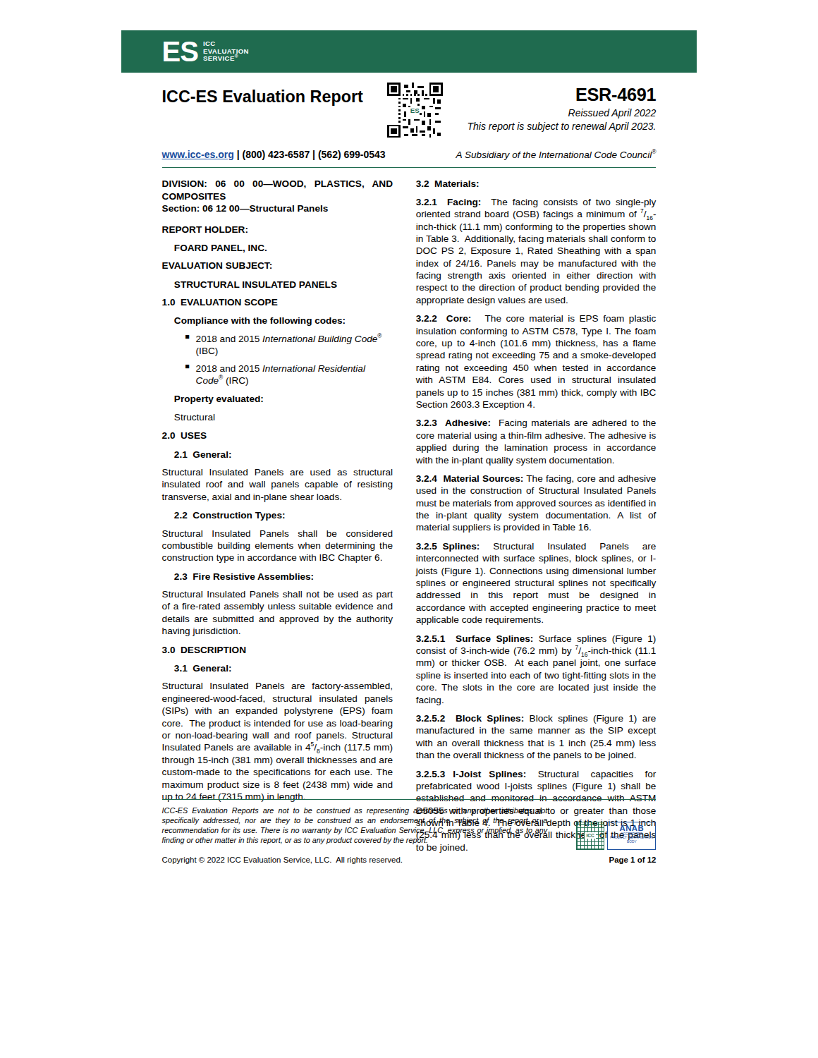ES
ICC
EVALUATION
SERVICE®
ICC-ES Evaluation Report
ES
ESR-4691
Reissued April 2022
This report is subject to renewal April 2023.
www.icc-es.org | (800) 423-6587 | (562) 699-0543
A Subsidiary of the International Code Council®
DIVISION: 06 00 00—WOOD, PLASTICS, AND COMPOSITES
Section: 06 12 00—Structural Panels
REPORT HOLDER:
FOARD PANEL, INC.
EVALUATION SUBJECT:
STRUCTURAL INSULATED PANELS
1.0 EVALUATION SCOPE
Compliance with the following codes:
2018 and 2015 International Building Code® (IBC)
2018 and 2015 International Residential Code® (IRC)
Property evaluated:
Structural
2.0 USES
2.1 General:
Structural Insulated Panels are used as structural insulated roof and wall panels capable of resisting transverse, axial and in-plane shear loads.
2.2 Construction Types:
Structural Insulated Panels shall be considered combustible building elements when determining the construction type in accordance with IBC Chapter 6.
2.3 Fire Resistive Assemblies:
Structural Insulated Panels shall not be used as part of a fire-rated assembly unless suitable evidence and details are submitted and approved by the authority having jurisdiction.
3.0 DESCRIPTION
3.1 General:
Structural Insulated Panels are factory-assembled, engineered-wood-faced, structural insulated panels (SIPs) with an expanded polystyrene (EPS) foam core. The product is intended for use as load-bearing or non-load-bearing wall and roof panels. Structural Insulated Panels are available in 45/8-inch (117.5 mm) through 15-inch (381 mm) overall thicknesses and are custom-made to the specifications for each use. The maximum product size is 8 feet (2438 mm) wide and up to 24 feet (7315 mm) in length.
3.2 Materials:
3.2.1 Facing: The facing consists of two single-ply oriented strand board (OSB) facings a minimum of 7/16-inch-thick (11.1 mm) conforming to the properties shown in Table 3. Additionally, facing materials shall conform to DOC PS 2, Exposure 1, Rated Sheathing with a span index of 24/16. Panels may be manufactured with the facing strength axis oriented in either direction with respect to the direction of product bending provided the appropriate design values are used.
3.2.2 Core: The core material is EPS foam plastic insulation conforming to ASTM C578, Type I. The foam core, up to 4-inch (101.6 mm) thickness, has a flame spread rating not exceeding 75 and a smoke-developed rating not exceeding 450 when tested in accordance with ASTM E84. Cores used in structural insulated panels up to 15 inches (381 mm) thick, comply with IBC Section 2603.3 Exception 4.
3.2.3 Adhesive: Facing materials are adhered to the core material using a thin-film adhesive. The adhesive is applied during the lamination process in accordance with the in-plant quality system documentation.
3.2.4 Material Sources: The facing, core and adhesive used in the construction of Structural Insulated Panels must be materials from approved sources as identified in the in-plant quality system documentation. A list of material suppliers is provided in Table 16.
3.2.5 Splines: Structural Insulated Panels are interconnected with surface splines, block splines, or I-joists (Figure 1). Connections using dimensional lumber splines or engineered structural splines not specifically addressed in this report must be designed in accordance with accepted engineering practice to meet applicable code requirements.
3.2.5.1 Surface Splines: Surface splines (Figure 1) consist of 3-inch-wide (76.2 mm) by 7/16-inch-thick (11.1 mm) or thicker OSB. At each panel joint, one surface spline is inserted into each of two tight-fitting slots in the core. The slots in the core are located just inside the facing.
3.2.5.2 Block Splines: Block splines (Figure 1) are manufactured in the same manner as the SIP except with an overall thickness that is 1 inch (25.4 mm) less than the overall thickness of the panels to be joined.
3.2.5.3 I-Joist Splines: Structural capacities for prefabricated wood I-joists splines (Figure 1) shall be established and monitored in accordance with ASTM D5055 with properties equal to or greater than those shown in Table 4. The overall depth of the joist is 1 inch (25.4 mm) less than the overall thickness of the panels to be joined.
ICC-ES Evaluation Reports are not to be construed as representing aesthetics or any other attributes not specifically addressed, nor are they to be construed as an endorsement of the subject of the report or a recommendation for its use. There is no warranty by ICC Evaluation Service, LLC, express or implied, as to any finding or other matter in this report, or as to any product covered by the report.
ICC
ANAB ACCREDITED PRODUCT CERTIFICATION BODY
Copyright © 2022 ICC Evaluation Service, LLC. All rights reserved.
Page 1 of 12